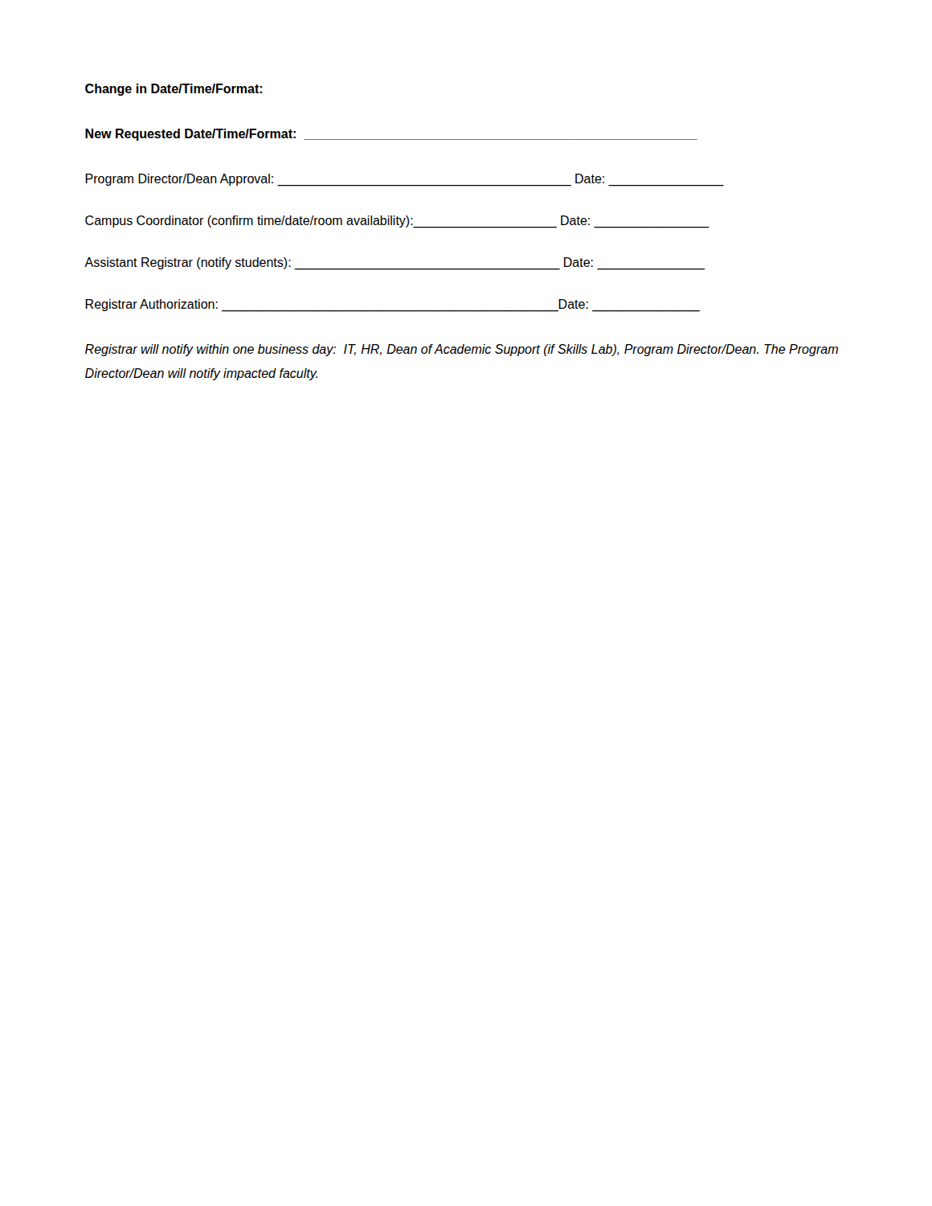Change in Date/Time/Format:
New Requested Date/Time/Format: _______________________________________________________
Program Director/Dean Approval: _________________________________________ Date: ________________
Campus Coordinator (confirm time/date/room availability):____________________ Date: ________________
Assistant Registrar (notify students): _____________________________________ Date: _______________
Registrar Authorization: _______________________________________________Date: _______________
Registrar will notify within one business day: IT, HR, Dean of Academic Support (if Skills Lab), Program Director/Dean. The Program Director/Dean will notify impacted faculty.